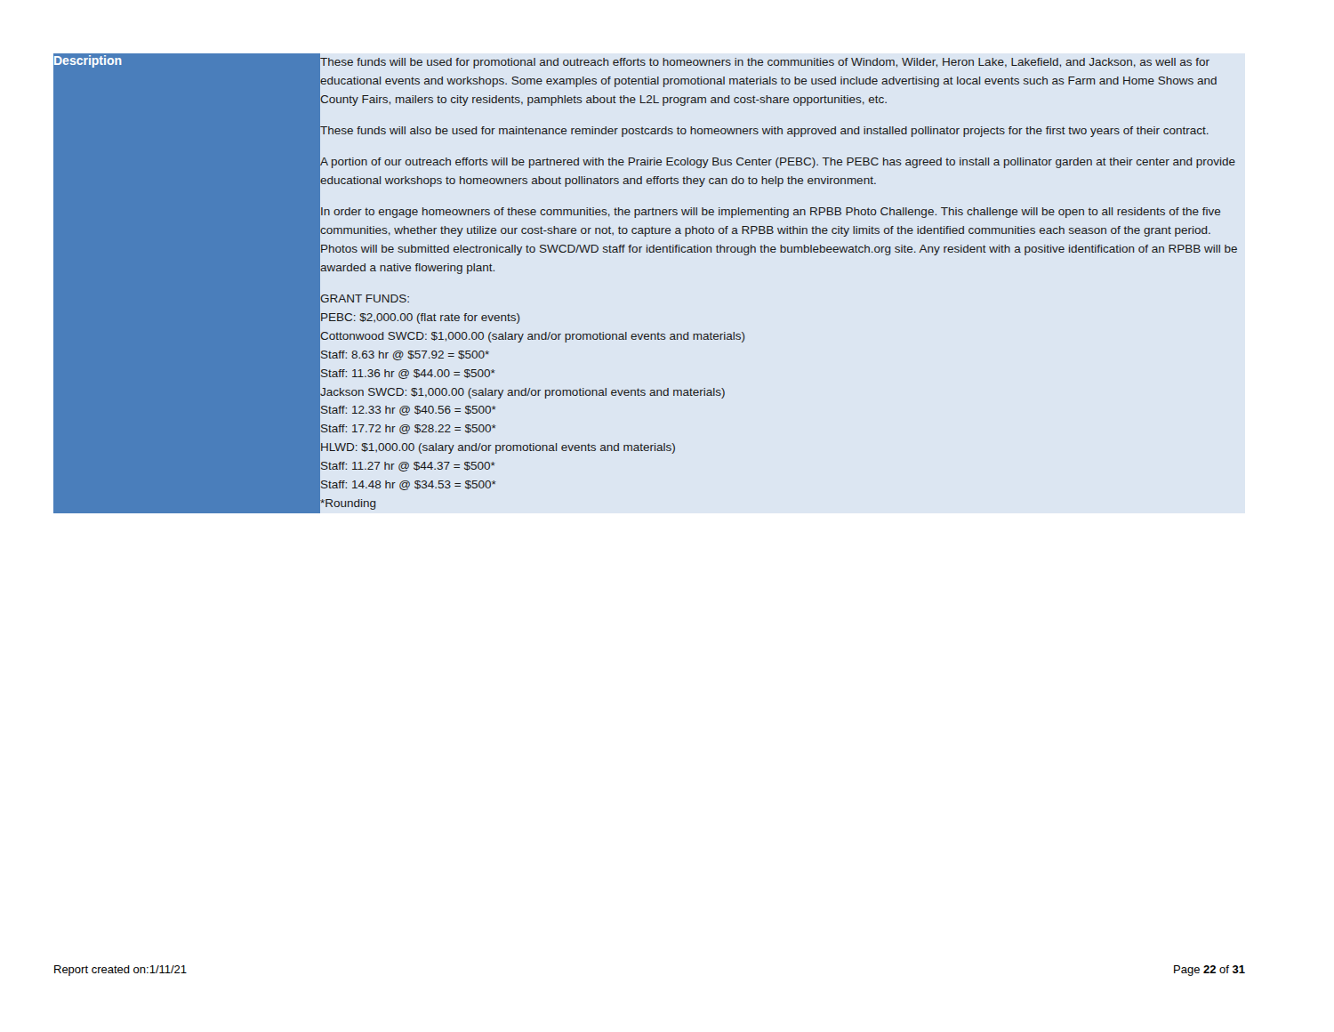| Description | These funds will be used for promotional and outreach efforts to homeowners in the communities of Windom, Wilder, Heron Lake, Lakefield, and Jackson, as well as for educational events and workshops. Some examples of potential promotional materials to be used include advertising at local events such as Farm and Home Shows and County Fairs, mailers to city residents, pamphlets about the L2L program and cost-share opportunities, etc. These funds will also be used for maintenance reminder postcards to homeowners with approved and installed pollinator projects for the first two years of their contract. A portion of our outreach efforts will be partnered with the Prairie Ecology Bus Center (PEBC). The PEBC has agreed to install a pollinator garden at their center and provide educational workshops to homeowners about pollinators and efforts they can do to help the environment. In order to engage homeowners of these communities, the partners will be implementing an RPBB Photo Challenge. This challenge will be open to all residents of the five communities, whether they utilize our cost-share or not, to capture a photo of a RPBB within the city limits of the identified communities each season of the grant period. Photos will be submitted electronically to SWCD/WD staff for identification through the bumblebeewatch.org site. Any resident with a positive identification of an RPBB will be awarded a native flowering plant. GRANT FUNDS: PEBC: $2,000.00 (flat rate for events) Cottonwood SWCD: $1,000.00 (salary and/or promotional events and materials) Staff: 8.63 hr @ $57.92 = $500* Staff: 11.36 hr @ $44.00 = $500* Jackson SWCD: $1,000.00 (salary and/or promotional events and materials) Staff: 12.33 hr @ $40.56 = $500* Staff: 17.72 hr @ $28.22 = $500* HLWD: $1,000.00 (salary and/or promotional events and materials) Staff: 11.27 hr @ $44.37 = $500* Staff: 14.48 hr @ $34.53 = $500* *Rounding |
Report created on:1/11/21
Page 22 of 31